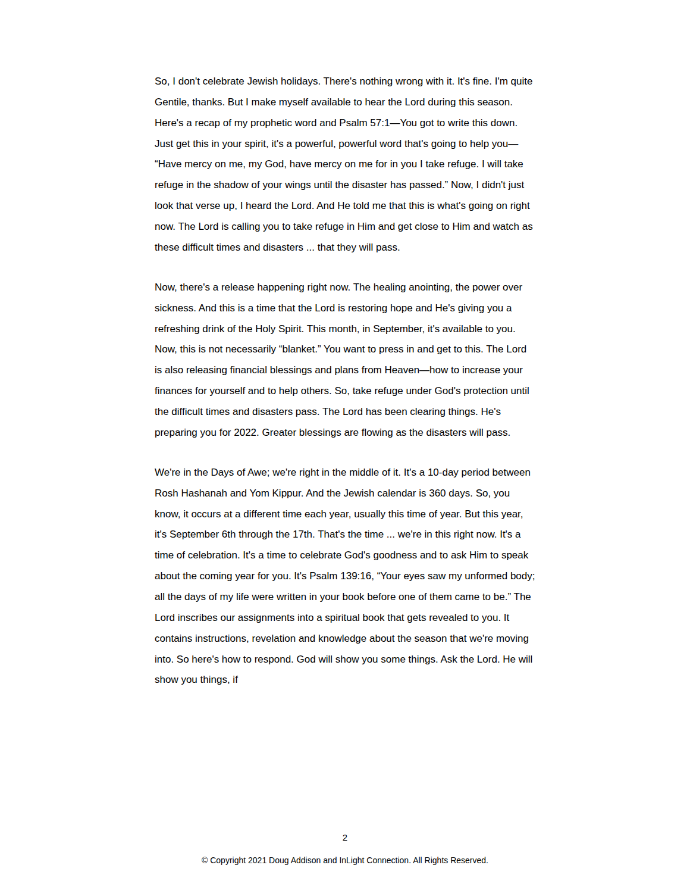So, I don't celebrate Jewish holidays. There's nothing wrong with it. It's fine. I'm quite Gentile, thanks. But I make myself available to hear the Lord during this season. Here's a recap of my prophetic word and Psalm 57:1—You got to write this down. Just get this in your spirit, it's a powerful, powerful word that's going to help you— “Have mercy on me, my God, have mercy on me for in you I take refuge. I will take refuge in the shadow of your wings until the disaster has passed.” Now, I didn't just look that verse up, I heard the Lord. And He told me that this is what's going on right now. The Lord is calling you to take refuge in Him and get close to Him and watch as these difficult times and disasters ... that they will pass.
Now, there's a release happening right now. The healing anointing, the power over sickness. And this is a time that the Lord is restoring hope and He's giving you a refreshing drink of the Holy Spirit. This month, in September, it's available to you. Now, this is not necessarily “blanket.” You want to press in and get to this. The Lord is also releasing financial blessings and plans from Heaven—how to increase your finances for yourself and to help others. So, take refuge under God's protection until the difficult times and disasters pass. The Lord has been clearing things. He's preparing you for 2022. Greater blessings are flowing as the disasters will pass.
We're in the Days of Awe; we're right in the middle of it. It's a 10-day period between Rosh Hashanah and Yom Kippur. And the Jewish calendar is 360 days. So, you know, it occurs at a different time each year, usually this time of year. But this year, it's September 6th through the 17th. That's the time ... we're in this right now. It's a time of celebration. It's a time to celebrate God's goodness and to ask Him to speak about the coming year for you. It's Psalm 139:16, “Your eyes saw my unformed body; all the days of my life were written in your book before one of them came to be.” The Lord inscribes our assignments into a spiritual book that gets revealed to you. It contains instructions, revelation and knowledge about the season that we're moving into. So here's how to respond. God will show you some things. Ask the Lord. He will show you things, if
2
© Copyright 2021 Doug Addison and InLight Connection. All Rights Reserved.